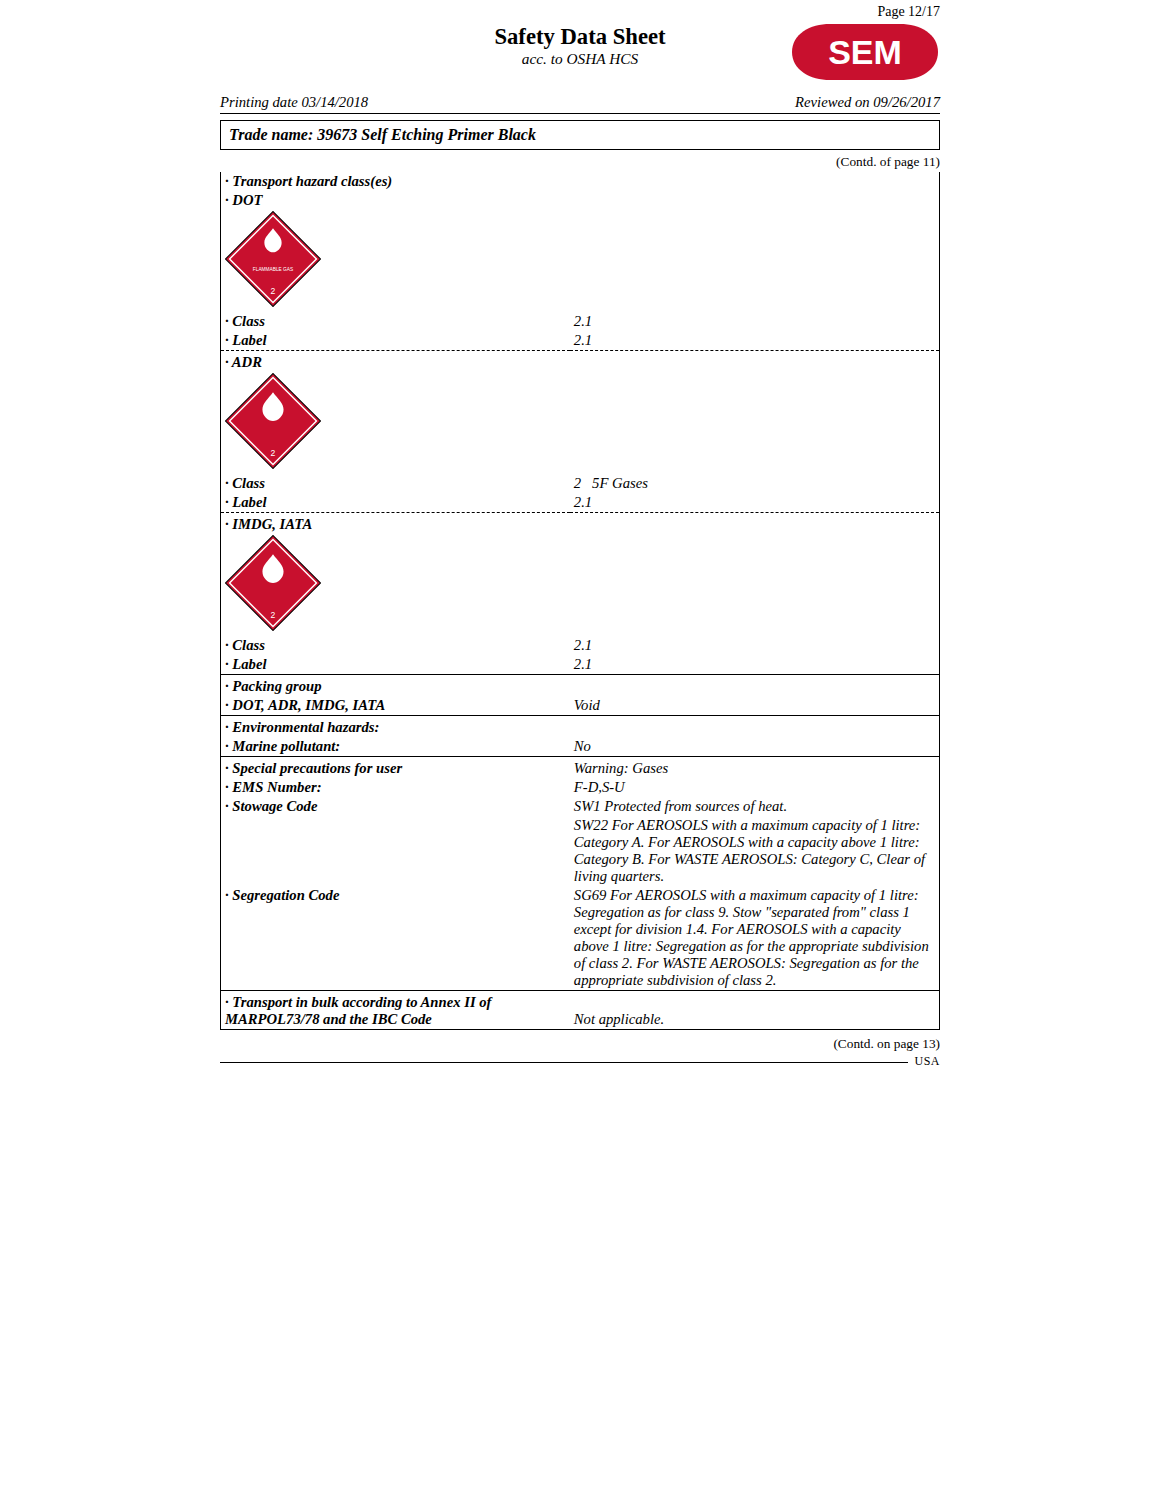Page 12/17
SEM
Safety Data Sheet
acc. to OSHA HCS
Printing date 03/14/2018 Reviewed on 09/26/2017
Trade name: 39673 Self Etching Primer Black
(Contd. of page 11)
| · Transport hazard class(es) |
| · DOT |
| FLAMMABLE GAS 2 |
| · Class | 2.1 |
| · Label | 2.1 |
| · ADR |
| 2 |
| · Class | 2 5F Gases |
| · Label | 2.1 |
| · IMDG, IATA |
| 2 |
| · Class | 2.1 |
| · Label | 2.1 |
| · Packing group |
| · DOT, ADR, IMDG, IATA | Void |
| · Environmental hazards: |
| · Marine pollutant: | No |
| · Special precautions for user | Warning: Gases |
| · EMS Number: | F-D,S-U |
| · Stowage Code | SW1 Protected from sources of heat. |
| | SW22 For AEROSOLS with a maximum capacity of 1 litre: Category A. For AEROSOLS with a capacity above 1 litre: Category B. For WASTE AEROSOLS: Category C, Clear of living quarters. |
| · Segregation Code | SG69 For AEROSOLS with a maximum capacity of 1 litre: Segregation as for class 9. Stow "separated from" class 1 except for division 1.4. For AEROSOLS with a capacity above 1 litre: Segregation as for the appropriate subdivision of class 2. For WASTE AEROSOLS: Segregation as for the appropriate subdivision of class 2. |
| · Transport in bulk according to Annex II of MARPOL73/78 and the IBC Code | Not applicable. |
(Contd. on page 13)
USA